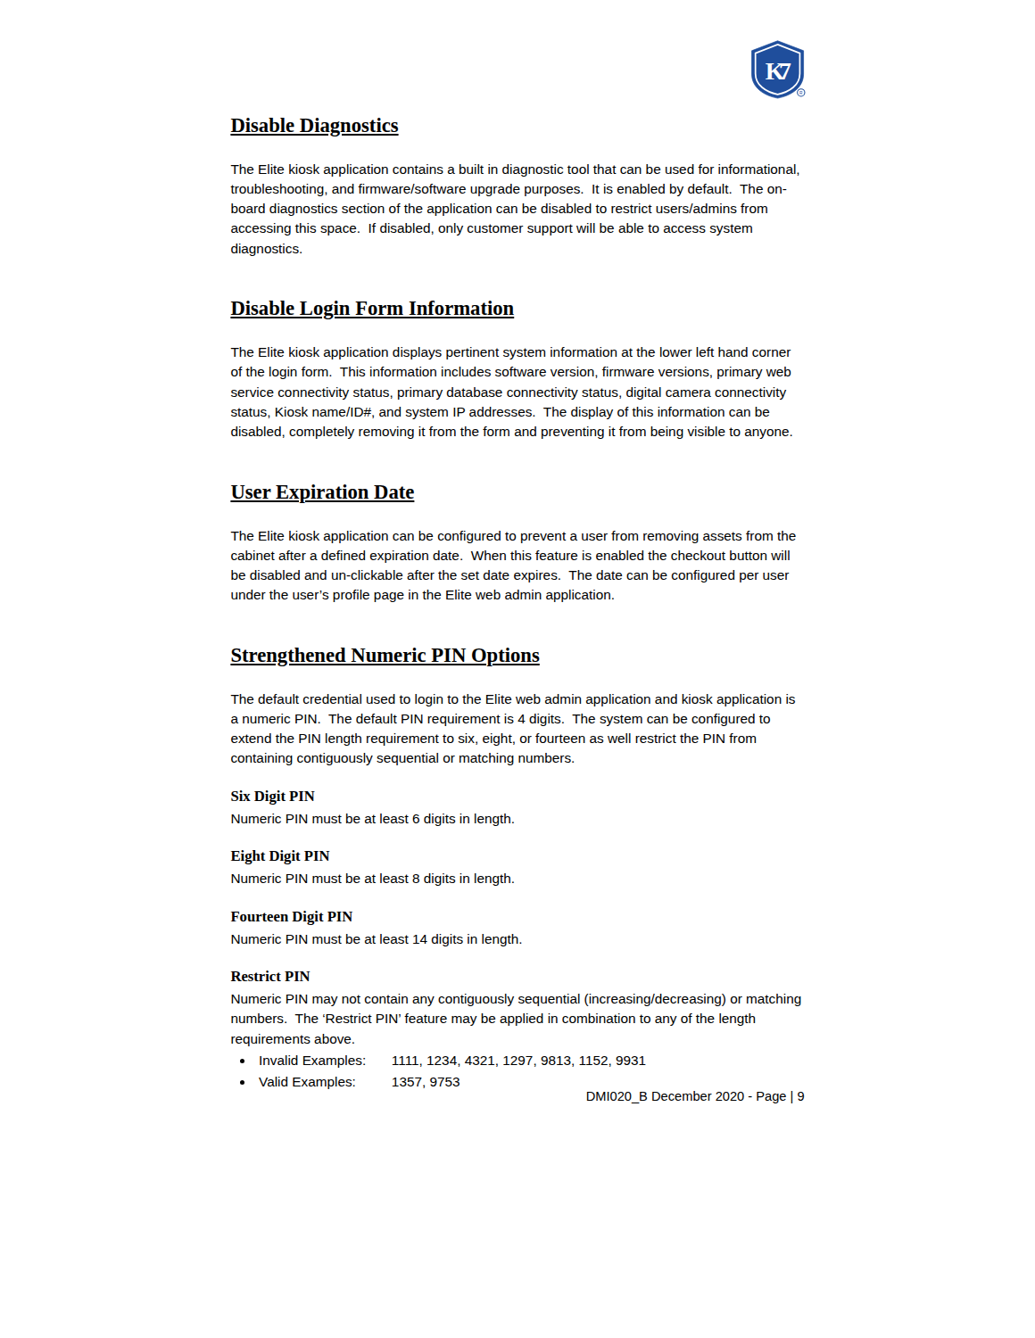K 7 R
Disable Diagnostics
The Elite kiosk application contains a built in diagnostic tool that can be used for informational, troubleshooting, and firmware/software upgrade purposes. It is enabled by default. The on-board diagnostics section of the application can be disabled to restrict users/admins from accessing this space. If disabled, only customer support will be able to access system diagnostics.
Disable Login Form Information
The Elite kiosk application displays pertinent system information at the lower left hand corner of the login form. This information includes software version, firmware versions, primary web service connectivity status, primary database connectivity status, digital camera connectivity status, Kiosk name/ID#, and system IP addresses. The display of this information can be disabled, completely removing it from the form and preventing it from being visible to anyone.
User Expiration Date
The Elite kiosk application can be configured to prevent a user from removing assets from the cabinet after a defined expiration date. When this feature is enabled the checkout button will be disabled and un-clickable after the set date expires. The date can be configured per user under the user’s profile page in the Elite web admin application.
Strengthened Numeric PIN Options
The default credential used to login to the Elite web admin application and kiosk application is a numeric PIN. The default PIN requirement is 4 digits. The system can be configured to extend the PIN length requirement to six, eight, or fourteen as well restrict the PIN from containing contiguously sequential or matching numbers.
Six Digit PIN
Numeric PIN must be at least 6 digits in length.
Eight Digit PIN
Numeric PIN must be at least 8 digits in length.
Fourteen Digit PIN
Numeric PIN must be at least 14 digits in length.
Restrict PIN
Numeric PIN may not contain any contiguously sequential (increasing/decreasing) or matching numbers. The ‘Restrict PIN’ feature may be applied in combination to any of the length requirements above.
Invalid Examples: 1111, 1234, 4321, 1297, 9813, 1152, 9931
Valid Examples: 1357, 9753
DMI020_B December 2020 - Page | 9